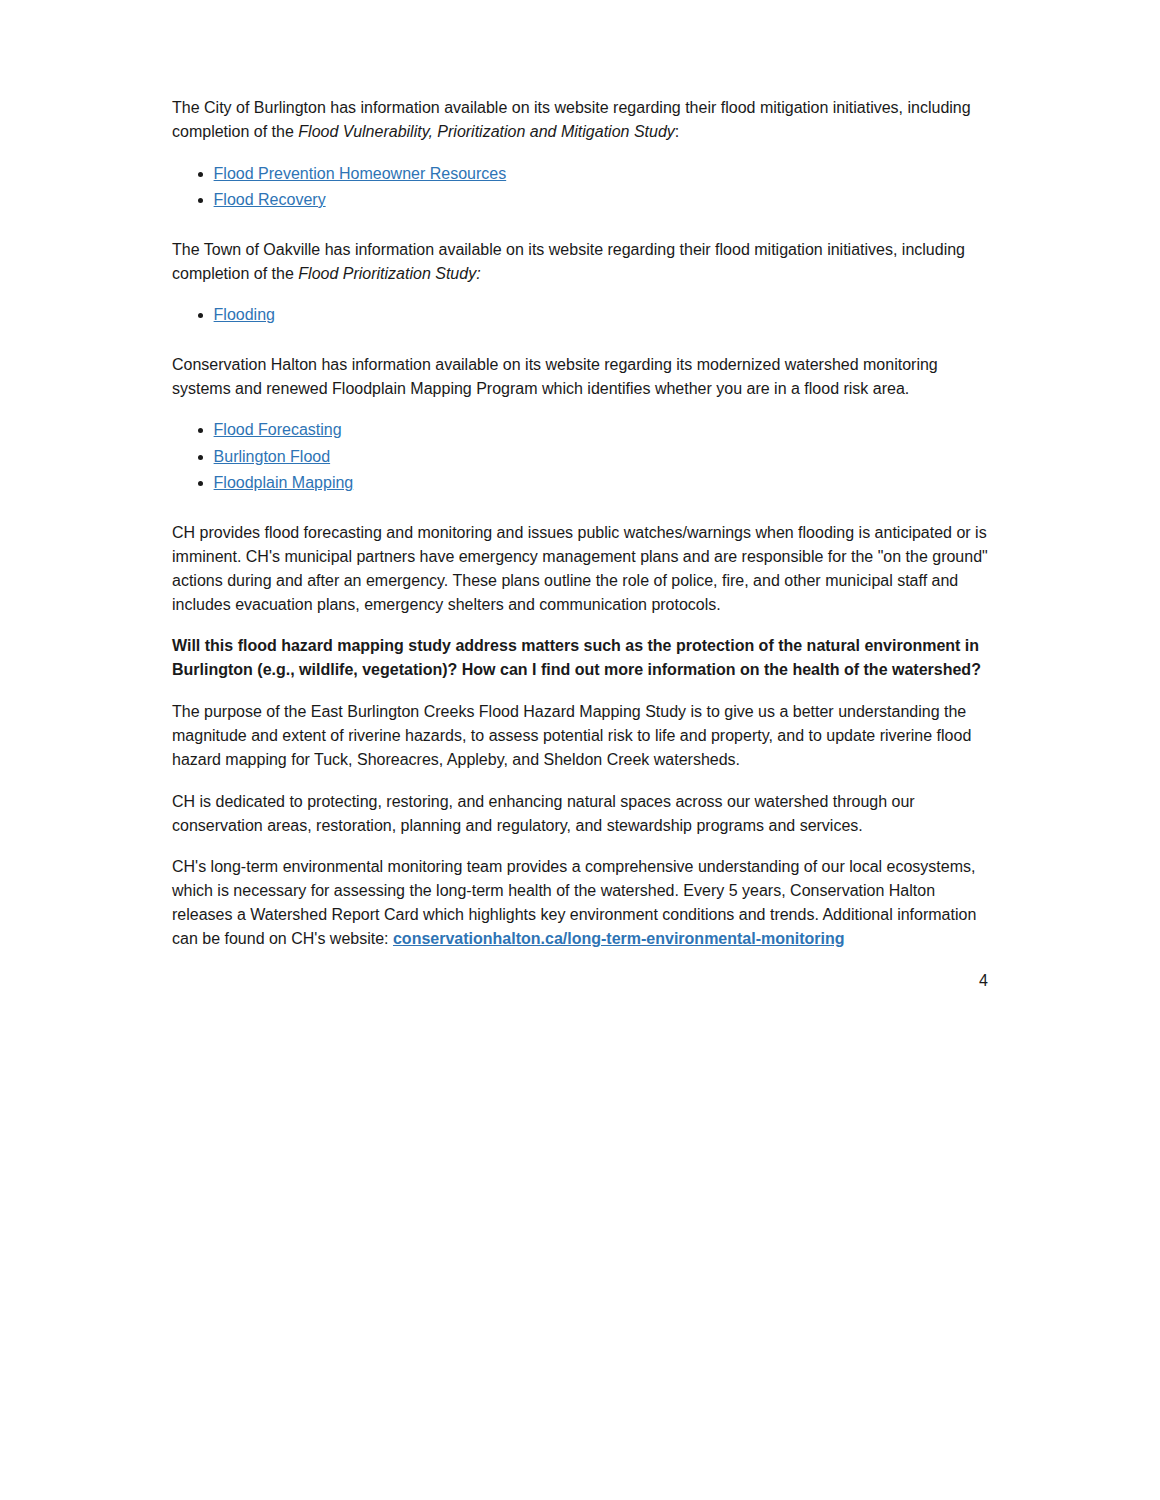The City of Burlington has information available on its website regarding their flood mitigation initiatives, including completion of the Flood Vulnerability, Prioritization and Mitigation Study:
Flood Prevention Homeowner Resources
Flood Recovery
The Town of Oakville has information available on its website regarding their flood mitigation initiatives, including completion of the Flood Prioritization Study:
Flooding
Conservation Halton has information available on its website regarding its modernized watershed monitoring systems and renewed Floodplain Mapping Program which identifies whether you are in a flood risk area.
Flood Forecasting
Burlington Flood
Floodplain Mapping
CH provides flood forecasting and monitoring and issues public watches/warnings when flooding is anticipated or is imminent. CH's municipal partners have emergency management plans and are responsible for the "on the ground" actions during and after an emergency. These plans outline the role of police, fire, and other municipal staff and includes evacuation plans, emergency shelters and communication protocols.
Will this flood hazard mapping study address matters such as the protection of the natural environment in Burlington (e.g., wildlife, vegetation)? How can I find out more information on the health of the watershed?
The purpose of the East Burlington Creeks Flood Hazard Mapping Study is to give us a better understanding the magnitude and extent of riverine hazards, to assess potential risk to life and property, and to update riverine flood hazard mapping for Tuck, Shoreacres, Appleby, and Sheldon Creek watersheds.
CH is dedicated to protecting, restoring, and enhancing natural spaces across our watershed through our conservation areas, restoration, planning and regulatory, and stewardship programs and services.
CH's long-term environmental monitoring team provides a comprehensive understanding of our local ecosystems, which is necessary for assessing the long-term health of the watershed. Every 5 years, Conservation Halton releases a Watershed Report Card which highlights key environment conditions and trends. Additional information can be found on CH's website: conservationhalton.ca/long-term-environmental-monitoring
4